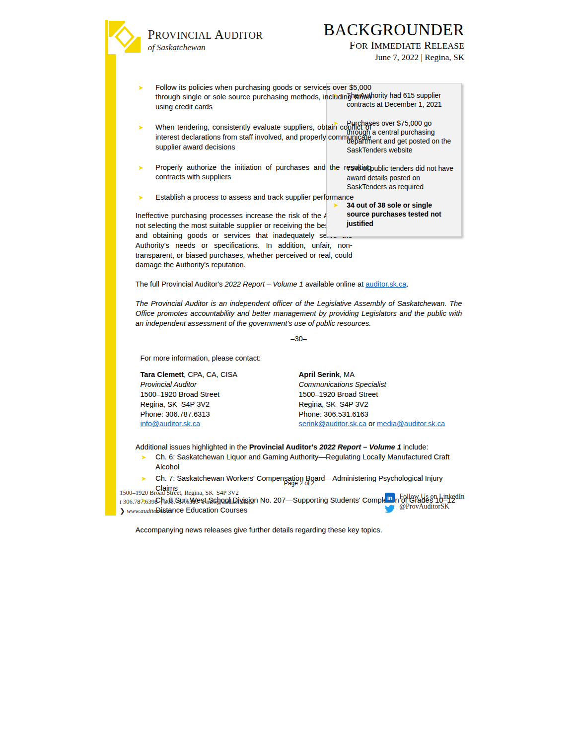PROVINCIAL AUDITOR
of Saskatchewan
BACKGROUNDER
FOR IMMEDIATE RELEASE
June 7, 2022 | Regina, SK
The Authority had 615 supplier contracts at December 1, 2021
Purchases over $75,000 go through a central purchasing department and get posted on the SaskTenders website
75% of public tenders did not have award details posted on SaskTenders as required
34 out of 38 sole or single source purchases tested not justified
Follow its policies when purchasing goods or services over $5,000 through single or sole source purchasing methods, including when using credit cards
When tendering, consistently evaluate suppliers, obtain conflict of interest declarations from staff involved, and properly communicate supplier award decisions
Properly authorize the initiation of purchases and the resulting contracts with suppliers
Establish a process to assess and track supplier performance
Ineffective purchasing processes increase the risk of the Authority not selecting the most suitable supplier or receiving the best value, and obtaining goods or services that inadequately serve the Authority's needs or specifications. In addition, unfair, non-transparent, or biased purchases, whether perceived or real, could damage the Authority's reputation.
The full Provincial Auditor's 2022 Report – Volume 1 available online at auditor.sk.ca.
The Provincial Auditor is an independent officer of the Legislative Assembly of Saskatchewan. The Office promotes accountability and better management by providing Legislators and the public with an independent assessment of the government's use of public resources.
–30–
For more information, please contact:
| Tara Clemett , CPA, CA, CISA Provincial Auditor 1500–1920 Broad Street Regina, SK S4P 3V2 Phone: 306.787.6313 info@auditor.sk.ca | April Serink , MA Communications Specialist 1500–1920 Broad Street Regina, SK S4P 3V2 Phone: 306.531.6163 serink@auditor.sk.ca or media@auditor.sk.ca |
Additional issues highlighted in the Provincial Auditor's 2022 Report – Volume 1 include:
Ch. 6: Saskatchewan Liquor and Gaming Authority—Regulating Locally Manufactured Craft Alcohol
Ch. 7: Saskatchewan Workers' Compensation Board—Administering Psychological Injury Claims
Ch. 8 Sun West School Division No. 207—Supporting Students' Completion of Grades 10–12 Distance Education Courses
Accompanying news releases give further details regarding these key topics.
Page 2 of 2
1500–1920 Broad Street, Regina, SK S4P 3V2
t 306.787.6398 f 306.787.6383 e info@auditor.sk.ca
❯ www.auditor.sk.ca
in
Follow Us on LinkedIn
@ProvAuditorSK